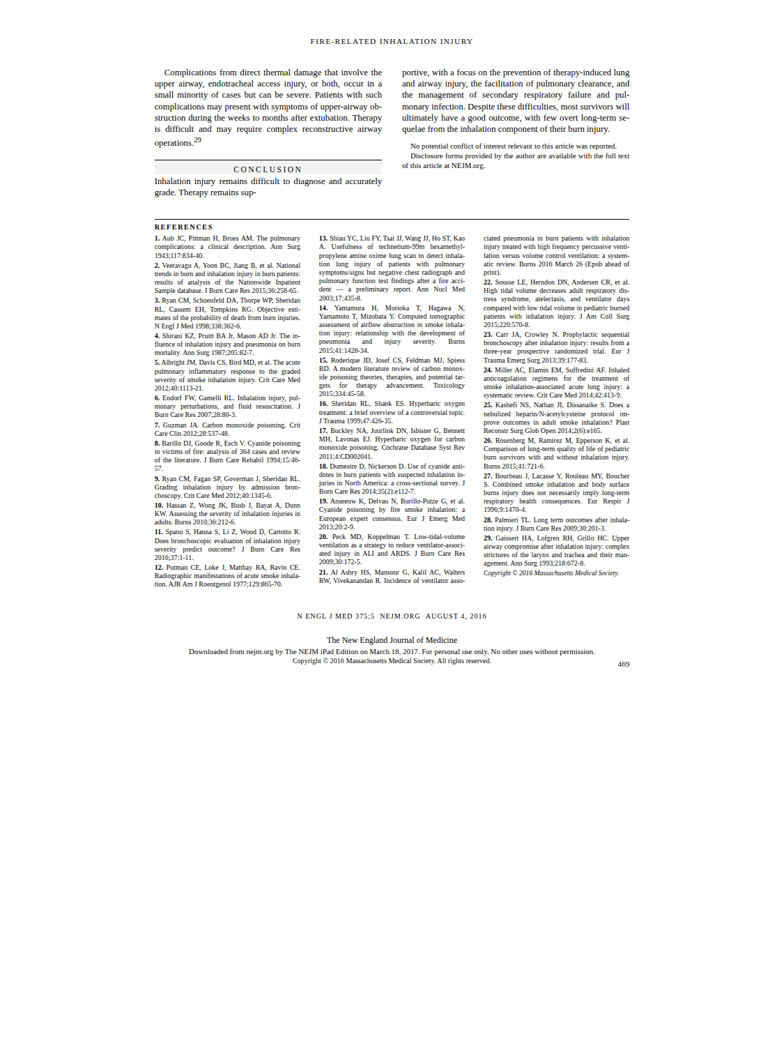Fire-Related Inhalation Injury
Complications from direct thermal damage that involve the upper airway, endotracheal access injury, or both, occur in a small minority of cases but can be severe. Patients with such complications may present with symptoms of upper-airway obstruction during the weeks to months after extubation. Therapy is difficult and may require complex reconstructive airway operations.29
Conclusion
Inhalation injury remains difficult to diagnose and accurately grade. Therapy remains sup-
portive, with a focus on the prevention of therapy-induced lung and airway injury, the facilitation of pulmonary clearance, and the management of secondary respiratory failure and pulmonary infection. Despite these difficulties, most survivors will ultimately have a good outcome, with few overt long-term sequelae from the inhalation component of their burn injury.
No potential conflict of interest relevant to this article was reported.
Disclosure forms provided by the author are available with the full text of this article at NEJM.org.
References
1. Aub JC, Pittman H, Brues AM. The pulmonary complications: a clinical description. Ann Surg 1943;117:834-40.
2. Veeravagu A, Yoon BC, Jiang B, et al. National trends in burn and inhalation injury in burn patients: results of analysis of the Nationwide Inpatient Sample database. J Burn Care Res 2015;36:258-65.
3. Ryan CM, Schoenfeld DA, Thorpe WP, Sheridan RL, Cassem EH, Tompkins RG. Objective estimates of the probability of death from burn injuries. N Engl J Med 1998;338:362-6.
4. Shirani KZ, Pruitt BA Jr, Mason AD Jr. The influence of inhalation injury and pneumonia on burn mortality. Ann Surg 1987;205:82-7.
5. Albright JM, Davis CS, Bird MD, et al. The acute pulmonary inflammatory response to the graded severity of smoke inhalation injury. Crit Care Med 2012;40:1113-21.
6. Endorf FW, Gamelli RL. Inhalation injury, pulmonary perturbations, and fluid resuscitation. J Burn Care Res 2007;28:80-3.
7. Guzman JA. Carbon monoxide poisoning. Crit Care Clin 2012;28:537-48.
8. Barillo DJ, Goode R, Esch V. Cyanide poisoning in victims of fire: analysis of 364 cases and review of the literature. J Burn Care Rehabil 1994;15:46-57.
9. Ryan CM, Fagan SP, Goverman J, Sheridan RL. Grading inhalation injury by admission bronchoscopy. Crit Care Med 2012;40:1345-6.
10. Hassan Z, Wong JK, Bush J, Bayat A, Dunn KW. Assessing the severity of inhalation injuries in adults. Burns 2010;36:212-6.
11. Spano S, Hanna S, Li Z, Wood D, Cartotto R. Does bronchoscopic evaluation of inhalation injury severity predict outcome? J Burn Care Res 2016;37:1-11.
12. Putman CE, Loke J, Matthay RA, Ravin CE. Radiographic manifestations of acute smoke inhalation. AJR Am J Roentgenol 1977;129:865-70.
13. Shiau YC, Liu FY, Tsai JJ, Wang JJ, Ho ST, Kao A. Usefulness of technetium-99m hexamethylpropylene amine oxime lung scan to detect inhalation lung injury of patients with pulmonary symptoms/signs but negative chest radiograph and pulmonary function test findings after a fire accident — a preliminary report. Ann Nucl Med 2003;17:435-8.
14. Yamamura H, Morioka T, Hagawa N, Yamamoto T, Mizobata Y. Computed tomographic assessment of airflow obstruction in smoke inhalation injury: relationship with the development of pneumonia and injury severity. Burns 2015;41:1428-34.
15. Roderique JD, Josef CS, Feldman MJ, Spiess BD. A modern literature review of carbon monoxide poisoning theories, therapies, and potential targets for therapy advancement. Toxicology 2015;334:45-58.
16. Sheridan RL, Shank ES. Hyperbaric oxygen treatment: a brief overview of a controversial topic. J Trauma 1999;47:426-35.
17. Buckley NA, Juurlink DN, Isbister G, Bennett MH, Lavonas EJ. Hyperbaric oxygen for carbon monoxide poisoning. Cochrane Database Syst Rev 2011;4:CD002041.
18. Dumestre D, Nickerson D. Use of cyanide antidotes in burn patients with suspected inhalation injuries in North America: a cross-sectional survey. J Burn Care Res 2014;35(2):e112-7.
19. Anseeuw K, Delvau N, Burillo-Putze G, et al. Cyanide poisoning by fire smoke inhalation: a European expert consensus. Eur J Emerg Med 2013;20:2-9.
20. Peck MD, Koppelman T. Low-tidal-volume ventilation as a strategy to reduce ventilator-associated injury in ALI and ARDS. J Burn Care Res 2009;30:172-5.
21. Al Ashry HS, Mansour G, Kalil AC, Walters RW, Vivekanandan R. Incidence of ventilator associated pneumonia in burn patients with inhalation injury treated with high frequency percussive ventilation versus volume control ventilation: a systematic review. Burns 2016 March 26 (Epub ahead of print).
22. Sousse LE, Herndon DN, Andersen CR, et al. High tidal volume decreases adult respiratory distress syndrome, atelectasis, and ventilator days compared with low tidal volume in pediatric burned patients with inhalation injury. J Am Coll Surg 2015;220:570-8.
23. Carr JA, Crowley N. Prophylactic sequential bronchoscopy after inhalation injury: results from a three-year prospective randomized trial. Eur J Trauma Emerg Surg 2013;39:177-83.
24. Miller AC, Elamin EM, Suffredini AF. Inhaled anticoagulation regimens for the treatment of smoke inhalation-associated acute lung injury: a systematic review. Crit Care Med 2014;42:413-9.
25. Kashefi NS, Nathan JI, Dissanaike S. Does a nebulized heparin/N-acetylcysteine protocol improve outcomes in adult smoke inhalation? Plast Reconstr Surg Glob Open 2014;2(6):e165.
26. Rosenberg M, Ramirez M, Epperson K, et al. Comparison of long-term quality of life of pediatric burn survivors with and without inhalation injury. Burns 2015;41:721-6.
27. Bourbeau J, Lacasse Y, Rouleau MY, Boucher S. Combined smoke inhalation and body surface burns injury does not necessarily imply long-term respiratory health consequences. Eur Respir J 1996;9:1470-4.
28. Palmieri TL. Long term outcomes after inhalation injury. J Burn Care Res 2009;30:201-3.
29. Gaissert HA, Lofgren RH, Grillo HC. Upper airway compromise after inhalation injury: complex strictures of the larynx and trachea and their management. Ann Surg 1993;218:672-8.
Copyright © 2016 Massachusetts Medical Society.
n engl j med 375;5 nejm.org August 4, 2016
469
The New England Journal of Medicine
Downloaded from nejm.org by The NEJM iPad Edition on March 18, 2017. For personal use only. No other uses without permission.
Copyright © 2016 Massachusetts Medical Society. All rights reserved.